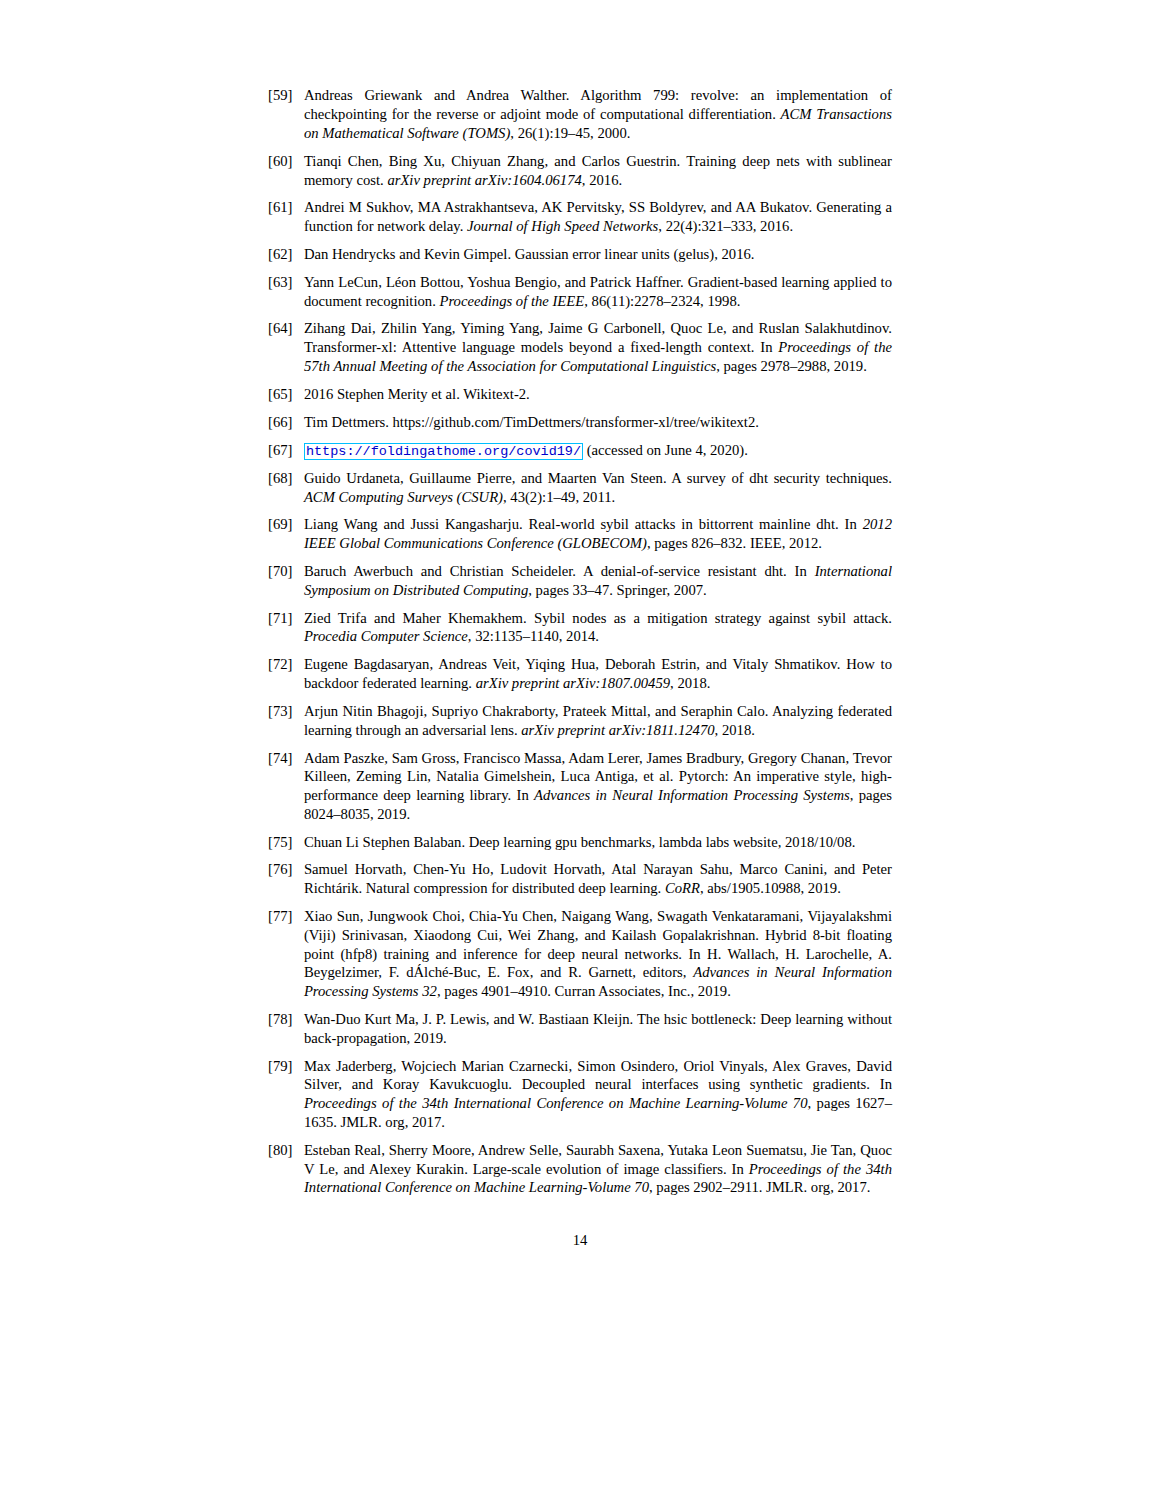[59] Andreas Griewank and Andrea Walther. Algorithm 799: revolve: an implementation of checkpointing for the reverse or adjoint mode of computational differentiation. ACM Transactions on Mathematical Software (TOMS), 26(1):19–45, 2000.
[60] Tianqi Chen, Bing Xu, Chiyuan Zhang, and Carlos Guestrin. Training deep nets with sublinear memory cost. arXiv preprint arXiv:1604.06174, 2016.
[61] Andrei M Sukhov, MA Astrakhantseva, AK Pervitsky, SS Boldyrev, and AA Bukatov. Generating a function for network delay. Journal of High Speed Networks, 22(4):321–333, 2016.
[62] Dan Hendrycks and Kevin Gimpel. Gaussian error linear units (gelus), 2016.
[63] Yann LeCun, Léon Bottou, Yoshua Bengio, and Patrick Haffner. Gradient-based learning applied to document recognition. Proceedings of the IEEE, 86(11):2278–2324, 1998.
[64] Zihang Dai, Zhilin Yang, Yiming Yang, Jaime G Carbonell, Quoc Le, and Ruslan Salakhutdinov. Transformer-xl: Attentive language models beyond a fixed-length context. In Proceedings of the 57th Annual Meeting of the Association for Computational Linguistics, pages 2978–2988, 2019.
[65] 2016 Stephen Merity et al. Wikitext-2.
[66] Tim Dettmers. https://github.com/TimDettmers/transformer-xl/tree/wikitext2.
[67] https://foldingathome.org/covid19/ (accessed on June 4, 2020).
[68] Guido Urdaneta, Guillaume Pierre, and Maarten Van Steen. A survey of dht security techniques. ACM Computing Surveys (CSUR), 43(2):1–49, 2011.
[69] Liang Wang and Jussi Kangasharju. Real-world sybil attacks in bittorrent mainline dht. In 2012 IEEE Global Communications Conference (GLOBECOM), pages 826–832. IEEE, 2012.
[70] Baruch Awerbuch and Christian Scheideler. A denial-of-service resistant dht. In International Symposium on Distributed Computing, pages 33–47. Springer, 2007.
[71] Zied Trifa and Maher Khemakhem. Sybil nodes as a mitigation strategy against sybil attack. Procedia Computer Science, 32:1135–1140, 2014.
[72] Eugene Bagdasaryan, Andreas Veit, Yiqing Hua, Deborah Estrin, and Vitaly Shmatikov. How to backdoor federated learning. arXiv preprint arXiv:1807.00459, 2018.
[73] Arjun Nitin Bhagoji, Supriyo Chakraborty, Prateek Mittal, and Seraphin Calo. Analyzing federated learning through an adversarial lens. arXiv preprint arXiv:1811.12470, 2018.
[74] Adam Paszke, Sam Gross, Francisco Massa, Adam Lerer, James Bradbury, Gregory Chanan, Trevor Killeen, Zeming Lin, Natalia Gimelshein, Luca Antiga, et al. Pytorch: An imperative style, high-performance deep learning library. In Advances in Neural Information Processing Systems, pages 8024–8035, 2019.
[75] Chuan Li Stephen Balaban. Deep learning gpu benchmarks, lambda labs website, 2018/10/08.
[76] Samuel Horvath, Chen-Yu Ho, Ludovit Horvath, Atal Narayan Sahu, Marco Canini, and Peter Richtárik. Natural compression for distributed deep learning. CoRR, abs/1905.10988, 2019.
[77] Xiao Sun, Jungwook Choi, Chia-Yu Chen, Naigang Wang, Swagath Venkataramani, Vijayalakshmi (Viji) Srinivasan, Xiaodong Cui, Wei Zhang, and Kailash Gopalakrishnan. Hybrid 8-bit floating point (hfp8) training and inference for deep neural networks. In H. Wallach, H. Larochelle, A. Beygelzimer, F. dÁlché-Buc, E. Fox, and R. Garnett, editors, Advances in Neural Information Processing Systems 32, pages 4901–4910. Curran Associates, Inc., 2019.
[78] Wan-Duo Kurt Ma, J. P. Lewis, and W. Bastiaan Kleijn. The hsic bottleneck: Deep learning without back-propagation, 2019.
[79] Max Jaderberg, Wojciech Marian Czarnecki, Simon Osindero, Oriol Vinyals, Alex Graves, David Silver, and Koray Kavukcuoglu. Decoupled neural interfaces using synthetic gradients. In Proceedings of the 34th International Conference on Machine Learning-Volume 70, pages 1627–1635. JMLR. org, 2017.
[80] Esteban Real, Sherry Moore, Andrew Selle, Saurabh Saxena, Yutaka Leon Suematsu, Jie Tan, Quoc V Le, and Alexey Kurakin. Large-scale evolution of image classifiers. In Proceedings of the 34th International Conference on Machine Learning-Volume 70, pages 2902–2911. JMLR. org, 2017.
14